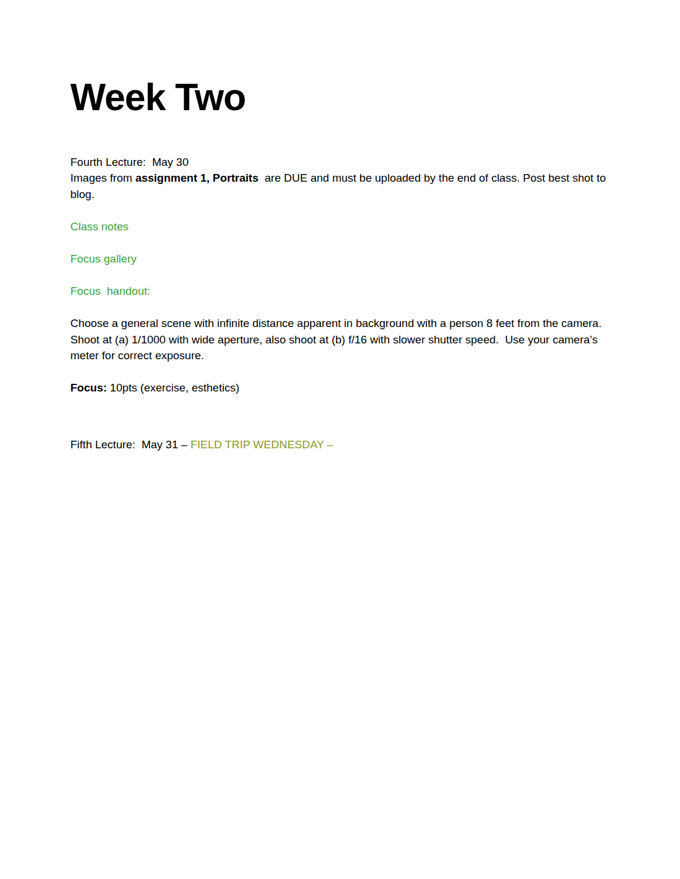Week Two
Fourth Lecture: May 30
Images from assignment 1, Portraits are DUE and must be uploaded by the end of class. Post best shot to blog.
Class notes
Focus gallery
Focus handout:
Choose a general scene with infinite distance apparent in background with a person 8 feet from the camera. Shoot at (a) 1/1000 with wide aperture, also shoot at (b) f/16 with slower shutter speed. Use your camera’s meter for correct exposure.
Focus: 10pts (exercise, esthetics)
Fifth Lecture: May 31 – FIELD TRIP WEDNESDAY –